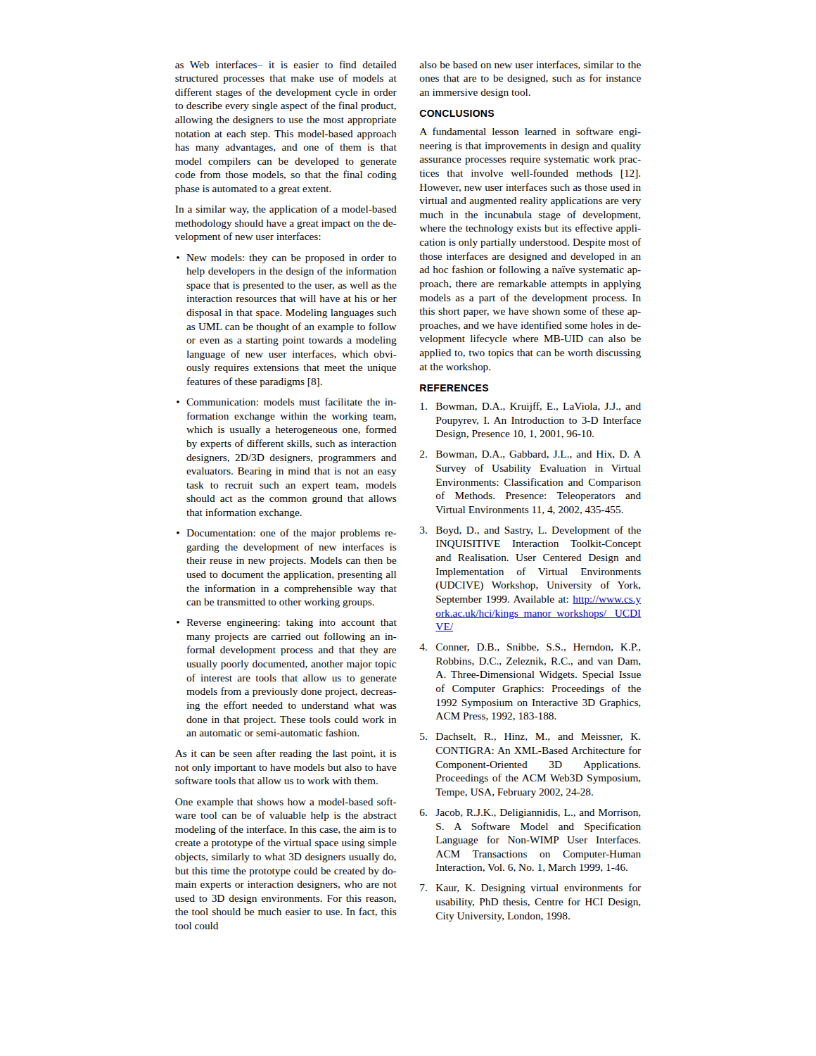as Web interfaces– it is easier to find detailed structured processes that make use of models at different stages of the development cycle in order to describe every single aspect of the final product, allowing the designers to use the most appropriate notation at each step. This model-based approach has many advantages, and one of them is that model compilers can be developed to generate code from those models, so that the final coding phase is automated to a great extent.
In a similar way, the application of a model-based methodology should have a great impact on the development of new user interfaces:
New models: they can be proposed in order to help developers in the design of the information space that is presented to the user, as well as the interaction resources that will have at his or her disposal in that space. Modeling languages such as UML can be thought of an example to follow or even as a starting point towards a modeling language of new user interfaces, which obviously requires extensions that meet the unique features of these paradigms [8].
Communication: models must facilitate the information exchange within the working team, which is usually a heterogeneous one, formed by experts of different skills, such as interaction designers, 2D/3D designers, programmers and evaluators. Bearing in mind that is not an easy task to recruit such an expert team, models should act as the common ground that allows that information exchange.
Documentation: one of the major problems regarding the development of new interfaces is their reuse in new projects. Models can then be used to document the application, presenting all the information in a comprehensible way that can be transmitted to other working groups.
Reverse engineering: taking into account that many projects are carried out following an informal development process and that they are usually poorly documented, another major topic of interest are tools that allow us to generate models from a previously done project, decreasing the effort needed to understand what was done in that project. These tools could work in an automatic or semi-automatic fashion.
As it can be seen after reading the last point, it is not only important to have models but also to have software tools that allow us to work with them.
One example that shows how a model-based software tool can be of valuable help is the abstract modeling of the interface. In this case, the aim is to create a prototype of the virtual space using simple objects, similarly to what 3D designers usually do, but this time the prototype could be created by domain experts or interaction designers, who are not used to 3D design environments. For this reason, the tool should be much easier to use. In fact, this tool could
also be based on new user interfaces, similar to the ones that are to be designed, such as for instance an immersive design tool.
Conclusions
A fundamental lesson learned in software engineering is that improvements in design and quality assurance processes require systematic work practices that involve well-founded methods [12]. However, new user interfaces such as those used in virtual and augmented reality applications are very much in the incunabula stage of development, where the technology exists but its effective application is only partially understood. Despite most of those interfaces are designed and developed in an ad hoc fashion or following a naïve systematic approach, there are remarkable attempts in applying models as a part of the development process. In this short paper, we have shown some of these approaches, and we have identified some holes in development lifecycle where MB-UID can also be applied to, two topics that can be worth discussing at the workshop.
References
Bowman, D.A., Kruijff, E., LaViola, J.J., and Poupyrev, I. An Introduction to 3-D Interface Design, Presence 10, 1, 2001, 96-10.
Bowman, D.A., Gabbard, J.L., and Hix, D. A Survey of Usability Evaluation in Virtual Environments: Classification and Comparison of Methods. Presence: Teleoperators and Virtual Environments 11, 4, 2002, 435-455.
Boyd, D., and Sastry, L. Development of the INQUISITIVE Interaction Toolkit-Concept and Realisation. User Centered Design and Implementation of Virtual Environments (UDCIVE) Workshop, University of York, September 1999. Available at: http://www.cs.york.ac.uk/hci/kings_manor_workshops/ UCDIVE/
Conner, D.B., Snibbe, S.S., Herndon, K.P., Robbins, D.C., Zeleznik, R.C., and van Dam, A. Three-Dimensional Widgets. Special Issue of Computer Graphics: Proceedings of the 1992 Symposium on Interactive 3D Graphics, ACM Press, 1992, 183-188.
Dachselt, R., Hinz, M., and Meissner, K. CONTIGRA: An XML-Based Architecture for Component-Oriented 3D Applications. Proceedings of the ACM Web3D Symposium, Tempe, USA, February 2002, 24-28.
Jacob, R.J.K., Deligiannidis, L., and Morrison, S. A Software Model and Specification Language for Non-WIMP User Interfaces. ACM Transactions on Computer-Human Interaction, Vol. 6, No. 1, March 1999, 1-46.
Kaur, K. Designing virtual environments for usability, PhD thesis, Centre for HCI Design, City University, London, 1998.